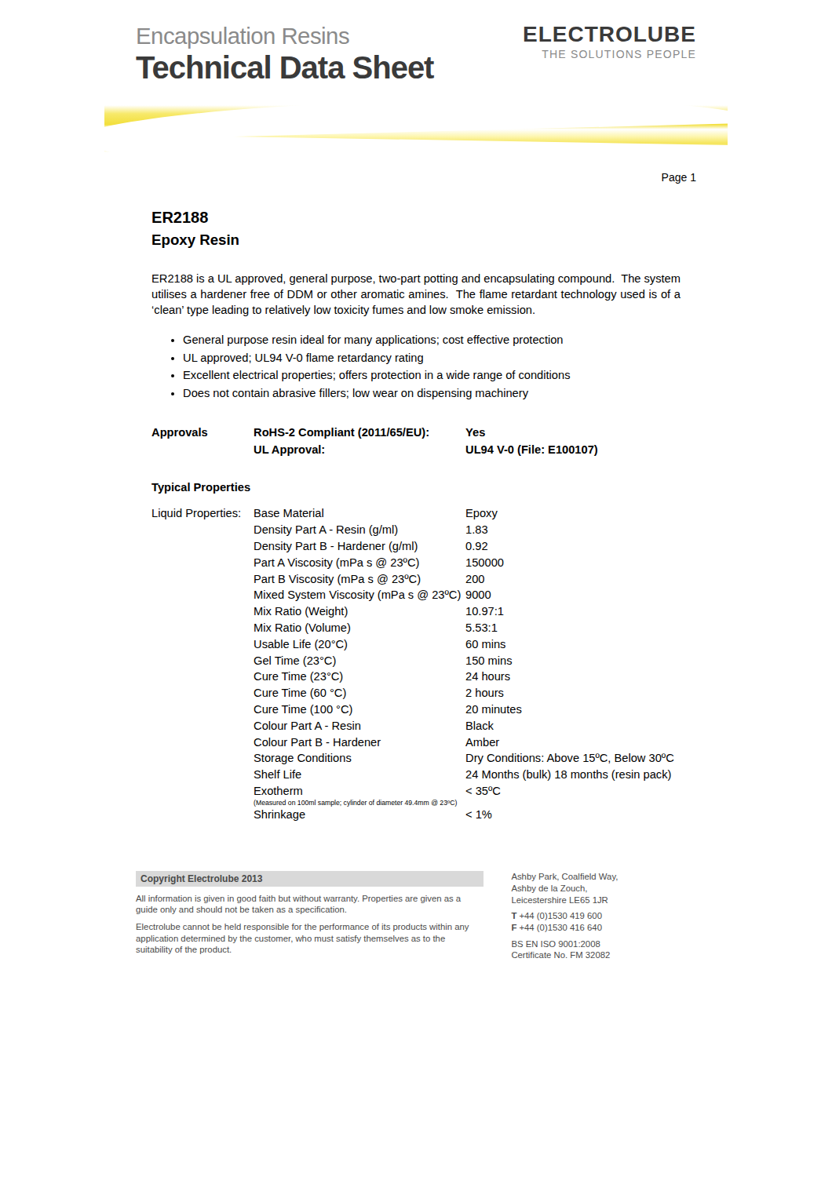Encapsulation Resins
Technical Data Sheet
ELECTROLUBE
THE SOLUTIONS PEOPLE
Page 1
ER2188
Epoxy Resin
ER2188 is a UL approved, general purpose, two-part potting and encapsulating compound. The system utilises a hardener free of DDM or other aromatic amines. The flame retardant technology used is of a ‘clean’ type leading to relatively low toxicity fumes and low smoke emission.
General purpose resin ideal for many applications; cost effective protection
UL approved; UL94 V-0 flame retardancy rating
Excellent electrical properties; offers protection in a wide range of conditions
Does not contain abrasive fillers; low wear on dispensing machinery
| Approvals | RoHS-2 Compliant (2011/65/EU): | Yes |
| | UL Approval: | UL94 V-0 (File: E100107) |
Typical Properties
| Liquid Properties: | Base Material | Epoxy |
| | Density Part A - Resin (g/ml) | 1.83 |
| | Density Part B - Hardener (g/ml) | 0.92 |
| | Part A Viscosity (mPa s @ 23ºC) | 150000 |
| | Part B Viscosity (mPa s @ 23ºC) | 200 |
| | Mixed System Viscosity (mPa s @ 23ºC) | 9000 |
| | Mix Ratio (Weight) | 10.97:1 |
| | Mix Ratio (Volume) | 5.53:1 |
| | Usable Life (20°C) | 60 mins |
| | Gel Time (23°C) | 150 mins |
| | Cure Time (23°C) | 24 hours |
| | Cure Time (60 °C) | 2 hours |
| | Cure Time (100 °C) | 20 minutes |
| | Colour Part A - Resin | Black |
| | Colour Part B - Hardener | Amber |
| | Storage Conditions | Dry Conditions: Above 15ºC, Below 30ºC |
| | Shelf Life | 24 Months (bulk) 18 months (resin pack) |
| | Exotherm (Measured on 100ml sample; cylinder of diameter 49.4mm @ 23ºC) | < 35ºC |
| | Shrinkage | < 1% |
Copyright Electrolube 2013
All information is given in good faith but without warranty. Properties are given as a guide only and should not be taken as a specification.
Electrolube cannot be held responsible for the performance of its products within any application determined by the customer, who must satisfy themselves as to the suitability of the product.
Ashby Park, Coalfield Way,
Ashby de la Zouch,
Leicestershire LE65 1JR
T +44 (0)1530 419 600
F +44 (0)1530 416 640
BS EN ISO 9001:2008
Certificate No. FM 32082